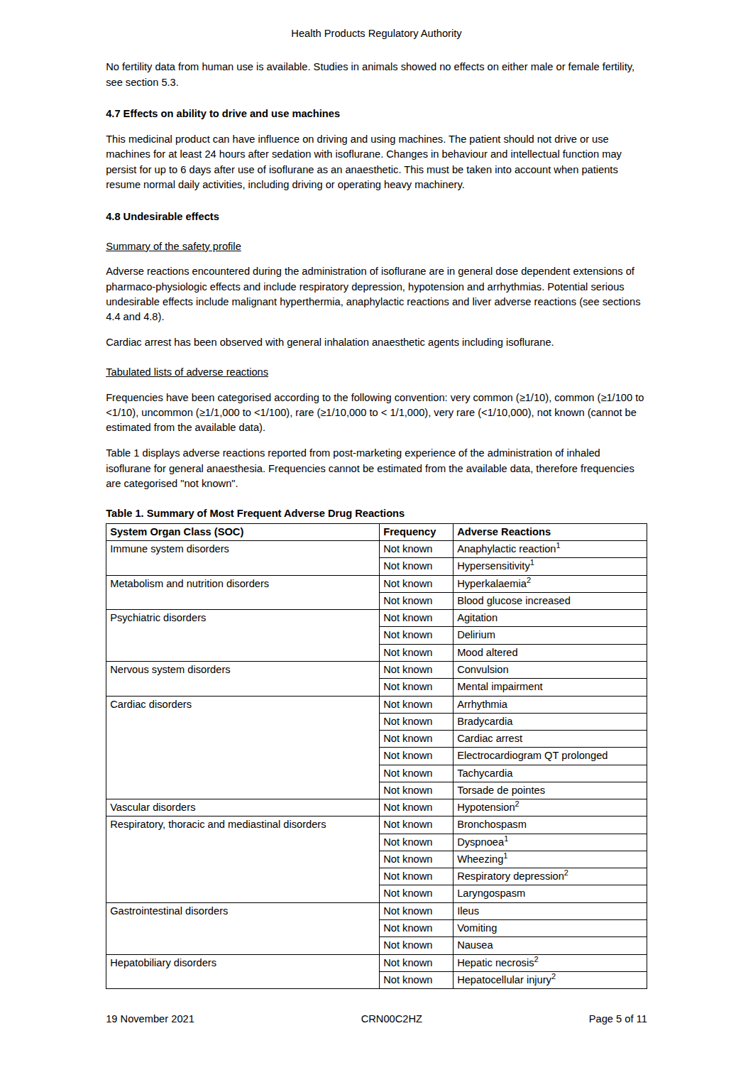Health Products Regulatory Authority
No fertility data from human use is available. Studies in animals showed no effects on either male or female fertility, see section 5.3.
4.7 Effects on ability to drive and use machines
This medicinal product can have influence on driving and using machines. The patient should not drive or use machines for at least 24 hours after sedation with isoflurane. Changes in behaviour and intellectual function may persist for up to 6 days after use of isoflurane as an anaesthetic. This must be taken into account when patients resume normal daily activities, including driving or operating heavy machinery.
4.8 Undesirable effects
Summary of the safety profile
Adverse reactions encountered during the administration of isoflurane are in general dose dependent extensions of pharmaco-physiologic effects and include respiratory depression, hypotension and arrhythmias. Potential serious undesirable effects include malignant hyperthermia, anaphylactic reactions and liver adverse reactions (see sections 4.4 and 4.8).
Cardiac arrest has been observed with general inhalation anaesthetic agents including isoflurane.
Tabulated lists of adverse reactions
Frequencies have been categorised according to the following convention: very common (≥1/10), common (≥1/100 to <1/10), uncommon (≥1/1,000 to <1/100), rare (≥1/10,000 to < 1/1,000), very rare (<1/10,000), not known (cannot be estimated from the available data).
Table 1 displays adverse reactions reported from post-marketing experience of the administration of inhaled isoflurane for general anaesthesia. Frequencies cannot be estimated from the available data, therefore frequencies are categorised "not known".
Table 1. Summary of Most Frequent Adverse Drug Reactions
| System Organ Class (SOC) | Frequency | Adverse Reactions |
| --- | --- | --- |
| Immune system disorders | Not known | Anaphylactic reaction 1 |
| Not known | Hypersensitivity 1 |
| Metabolism and nutrition disorders | Not known | Hyperkalaemia 2 |
| Not known | Blood glucose increased |
| Psychiatric disorders | Not known | Agitation |
| Not known | Delirium |
| Not known | Mood altered |
| Nervous system disorders | Not known | Convulsion |
| Not known | Mental impairment |
| Cardiac disorders | Not known | Arrhythmia |
| Not known | Bradycardia |
| Not known | Cardiac arrest |
| Not known | Electrocardiogram QT prolonged |
| Not known | Tachycardia |
| Not known | Torsade de pointes |
| Vascular disorders | Not known | Hypotension 2 |
| Respiratory, thoracic and mediastinal disorders | Not known | Bronchospasm |
| Not known | Dyspnoea 1 |
| Not known | Wheezing 1 |
| Not known | Respiratory depression 2 |
| Not known | Laryngospasm |
| Gastrointestinal disorders | Not known | Ileus |
| Not known | Vomiting |
| Not known | Nausea |
| Hepatobiliary disorders | Not known | Hepatic necrosis 2 |
| Not known | Hepatocellular injury 2 |
19 November 2021 CRN00C2HZ Page 5 of 11